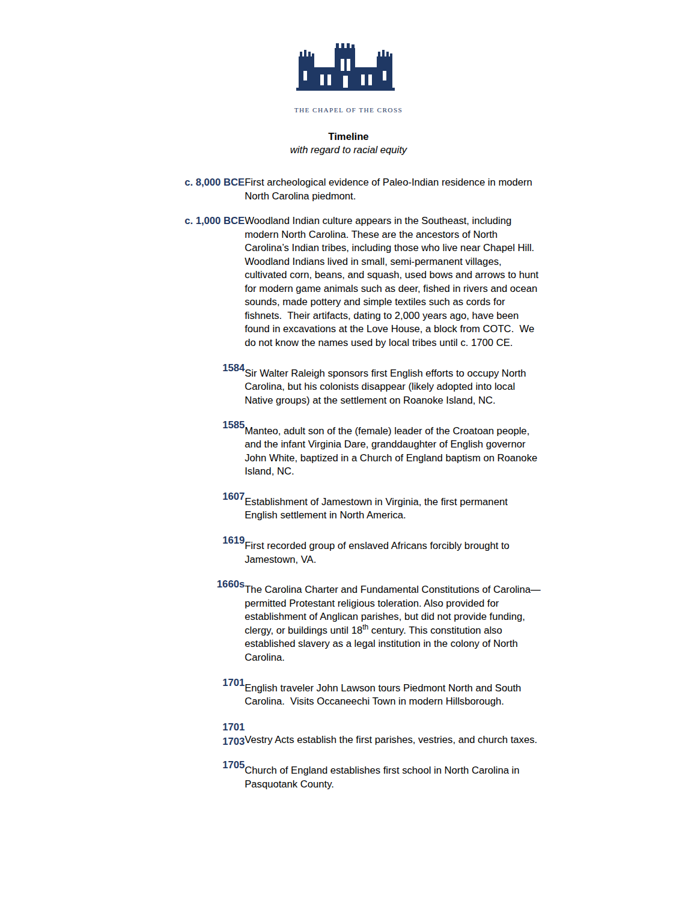THE CHAPEL OF THE CROSS
Timeline
with regard to racial equity
| c. 8,000 BCE | First archeological evidence of Paleo-Indian residence in modern North Carolina piedmont. |
| c. 1,000 BCE | Woodland Indian culture appears in the Southeast, including modern North Carolina. These are the ancestors of North Carolina’s Indian tribes, including those who live near Chapel Hill. Woodland Indians lived in small, semi-permanent villages, cultivated corn, beans, and squash, used bows and arrows to hunt for modern game animals such as deer, fished in rivers and ocean sounds, made pottery and simple textiles such as cords for fishnets. Their artifacts, dating to 2,000 years ago, have been found in excavations at the Love House, a block from COTC. We do not know the names used by local tribes until c. 1700 CE. |
| 1584 | Sir Walter Raleigh sponsors first English efforts to occupy North Carolina, but his colonists disappear (likely adopted into local Native groups) at the settlement on Roanoke Island, NC. |
| 1585 | Manteo, adult son of the (female) leader of the Croatoan people, and the infant Virginia Dare, granddaughter of English governor John White, baptized in a Church of England baptism on Roanoke Island, NC. |
| 1607 | Establishment of Jamestown in Virginia, the first permanent English settlement in North America. |
| 1619 | First recorded group of enslaved Africans forcibly brought to Jamestown, VA. |
| 1660s | The Carolina Charter and Fundamental Constitutions of Carolina—permitted Protestant religious toleration. Also provided for establishment of Anglican parishes, but did not provide funding, clergy, or buildings until 18 th century. This constitution also established slavery as a legal institution in the colony of North Carolina. |
| 1701 | English traveler John Lawson tours Piedmont North and South Carolina. Visits Occaneechi Town in modern Hillsborough. |
| 1701 1703 | Vestry Acts establish the first parishes, vestries, and church taxes. |
| 1705 | Church of England establishes first school in North Carolina in Pasquotank County. |